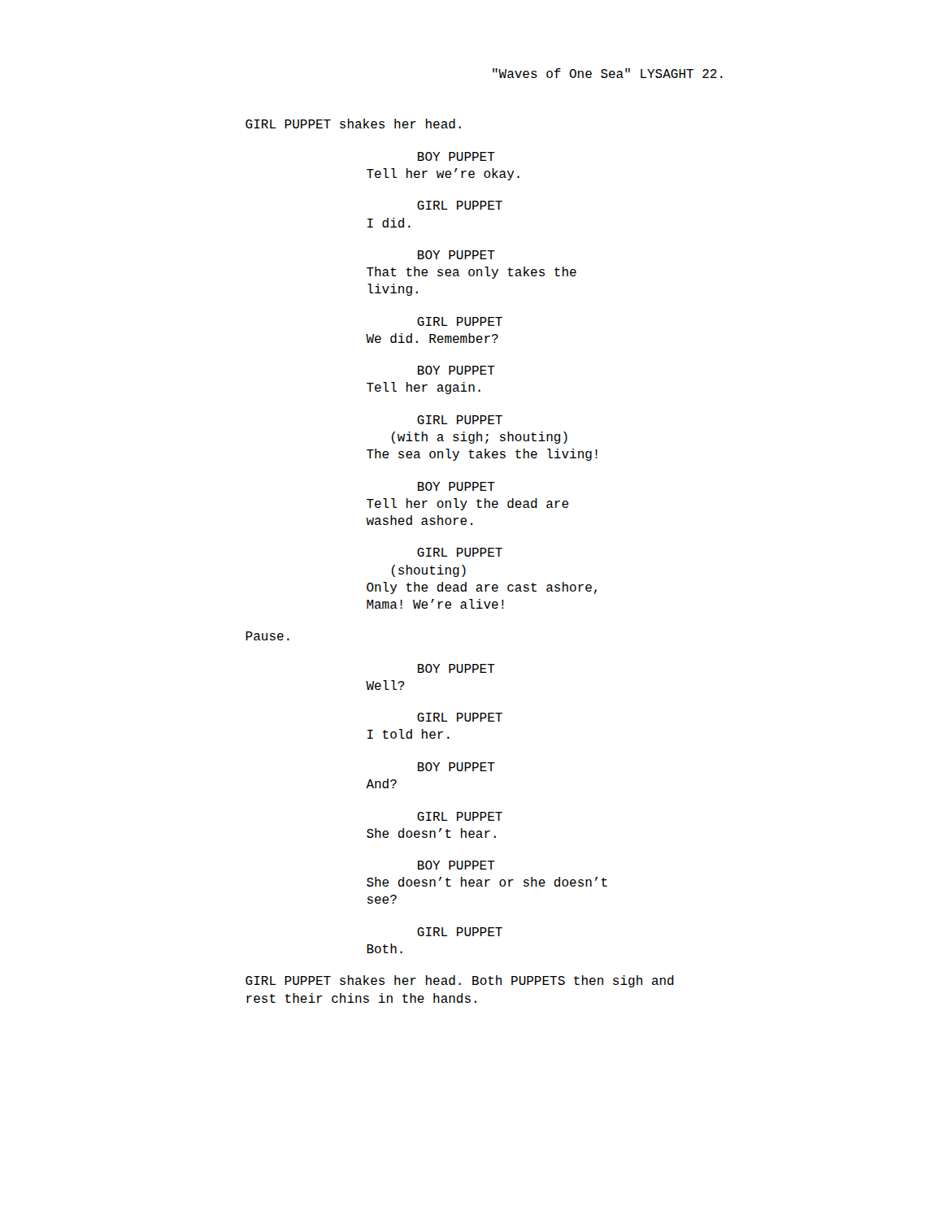"Waves of One Sea" LYSAGHT 22.
GIRL PUPPET shakes her head.
BOY PUPPET
Tell her we’re okay.
GIRL PUPPET
I did.
BOY PUPPET
That the sea only takes the living.
GIRL PUPPET
We did. Remember?
BOY PUPPET
Tell her again.
GIRL PUPPET
(with a sigh; shouting)
The sea only takes the living!
BOY PUPPET
Tell her only the dead are washed ashore.
GIRL PUPPET
(shouting)
Only the dead are cast ashore, Mama! We’re alive!
Pause.
BOY PUPPET
Well?
GIRL PUPPET
I told her.
BOY PUPPET
And?
GIRL PUPPET
She doesn’t hear.
BOY PUPPET
She doesn’t hear or she doesn’t see?
GIRL PUPPET
Both.
GIRL PUPPET shakes her head. Both PUPPETS then sigh and rest their chins in the hands.